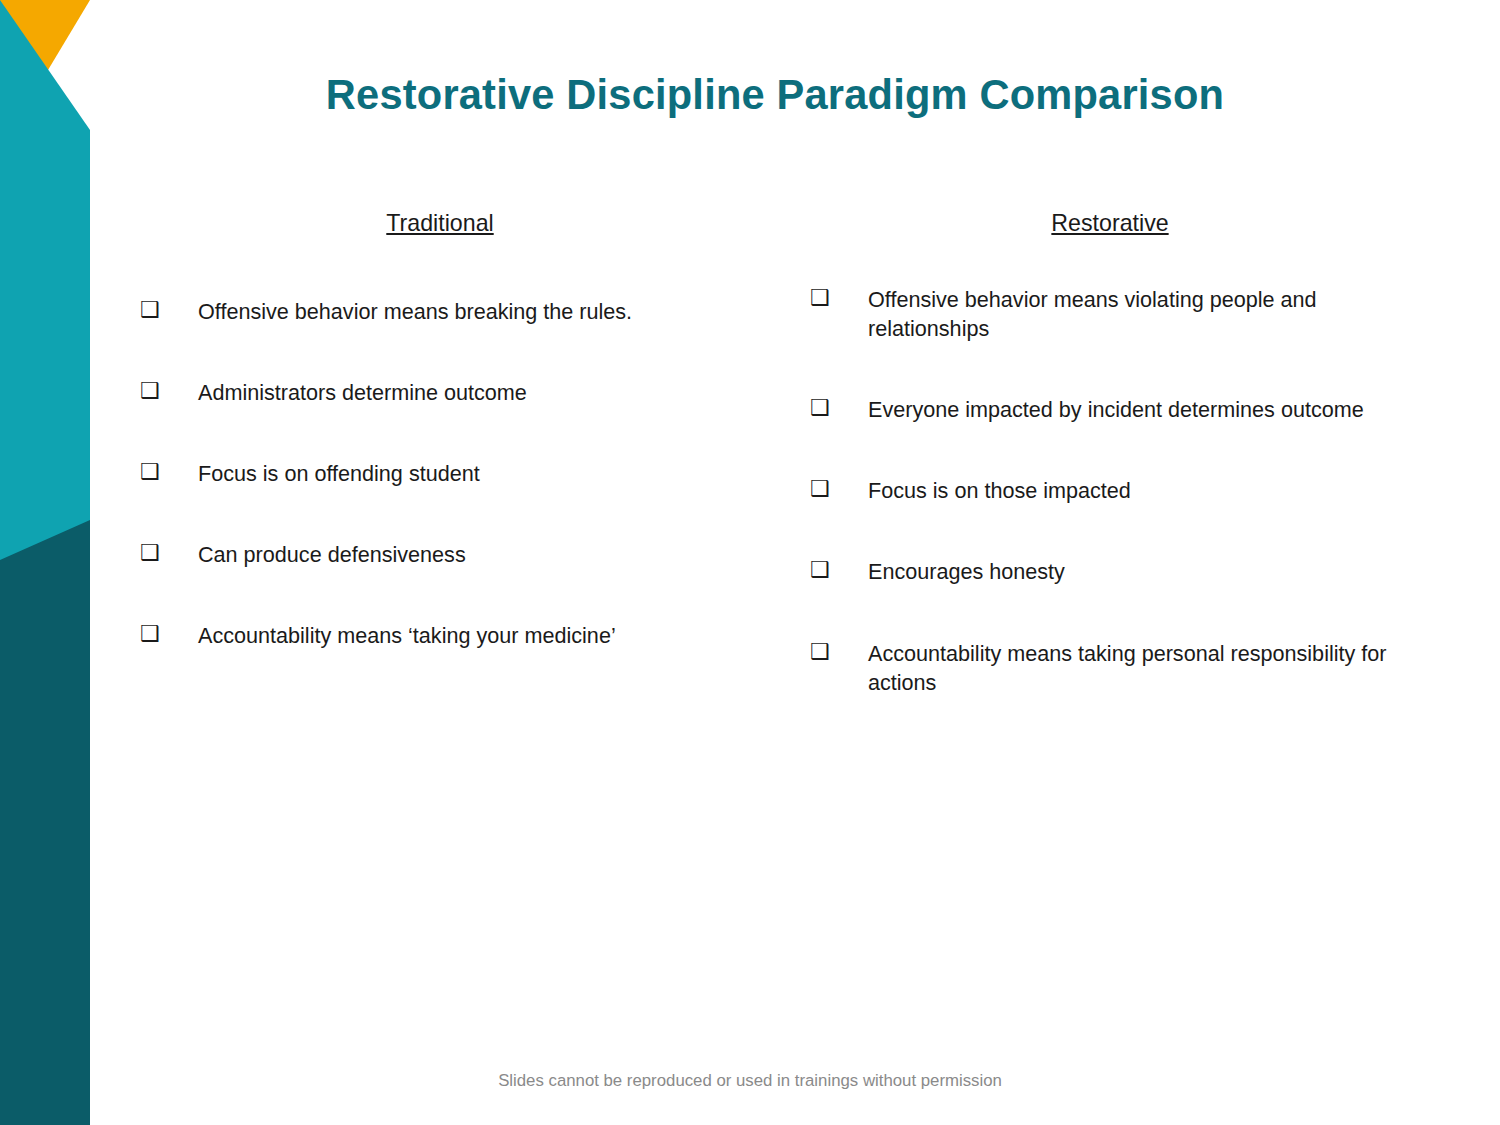Restorative Discipline Paradigm Comparison
Traditional
Offensive behavior means breaking the rules.
Administrators determine outcome
Focus is on offending student
Can produce defensiveness
Accountability means ‘taking your medicine’
Restorative
Offensive behavior means violating people and relationships
Everyone impacted by incident determines outcome
Focus is on those impacted
Encourages honesty
Accountability means taking personal responsibility for actions
Slides cannot be reproduced or used in trainings without permission